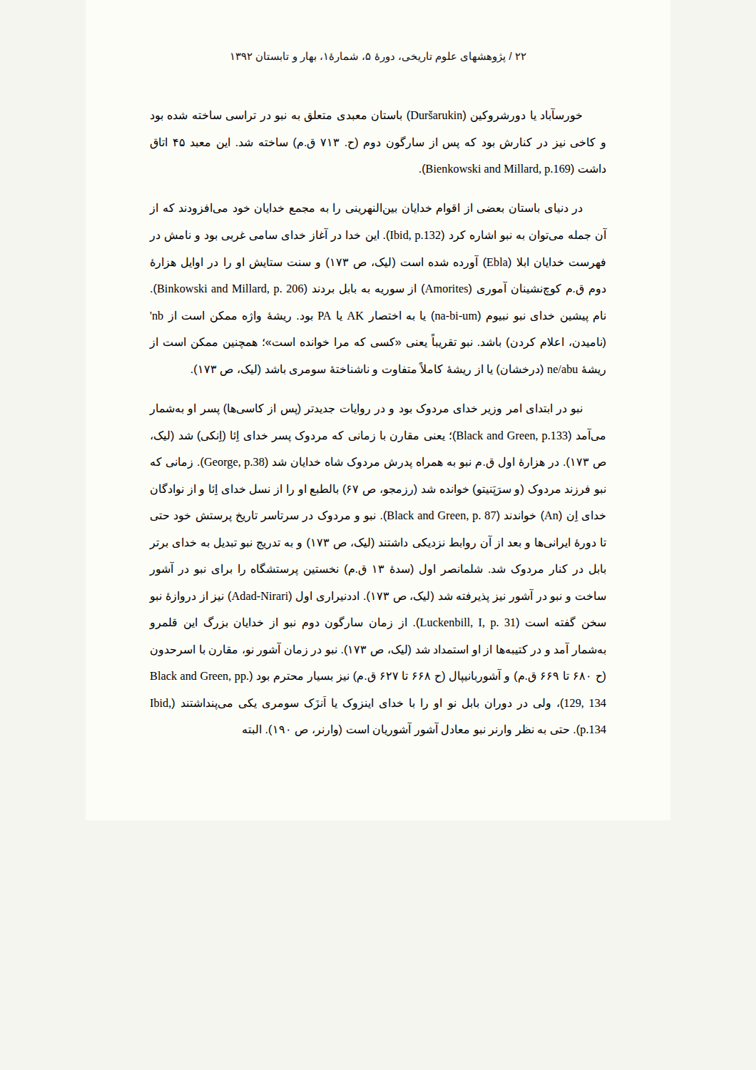۲۲ / پژوهشهای علوم تاریخی، دورهٔ ۵، شمارهٔ۱، بهار و تابستان ۱۳۹۲
خورسآباد یا دورشروکین (Duršarukin) باستان معبدی متعلق به نبو در تراسی ساخته شده بود و کاخی نیز در کنارش بود که پس از سارگون دوم (ح. ۷۱۳ ق.م) ساخته شد. این معبد ۴۵ اتاق داشت (Bienkowski and Millard, p.169).
در دنیای باستان بعضی از اقوام خدایان بین‌النهرینی را به مجمع خدایان خود می‌افزودند که از آن جمله می‌توان به نبو اشاره کرد (Ibid, p.132). این خدا در آغاز خدای سامی غربی بود و نامش در فهرست خدایان ابلا (Ebla) آورده شده است (لیک، ص ۱۷۳) و سنت ستایش او را در اوایل هزارهٔ دوم ق.م کوچ‌نشینان آموری (Amorites) از سوریه به بابل بردند (Binkowski and Millard, p. 206). نام پیشین خدای نبو نبیوم (na-bi-um) یا به اختصار AK یا PA بود. ریشهٔ واژه ممکن است از 'nb (نامیدن، اعلام کردن) باشد. نبو تقریباً یعنی «کسی که مرا خوانده است»؛ همچنین ممکن است از ریشهٔ ne/abu (درخشان) یا از ریشهٔ کاملاً متفاوت و ناشناختهٔ سومری باشد (لیک، ص ۱۷۳).
نبو در ابتدای امر وزیر خدای مردوک بود و در روایات جدیدتر (پس از کاسی‌ها) پسر او به‌شمار می‌آمد (Black and Green, p.133)؛ یعنی مقارن با زمانی که مردوک پسر خدای اِئا (اِنکی) شد (لیک، ص ۱۷۳). در هزارهٔ اول ق.م نبو به همراه پدرش مردوک شاه خدایان شد (George, p.38). زمانی که نبو فرزند مردوک (و سرَپَنیتو) خوانده شد (رزمجو، ص ۶۷) بالطبع او را از نسل خدای اِئا و از نوادگان خدای اِن (An) خواندند (Black and Green, p. 87). نبو و مردوک در سرتاسر تاریخ پرستش خود حتی تا دورهٔ ایرانی‌ها و بعد از آن روابط نزدیکی داشتند (لیک، ص ۱۷۳) و به تدریج نبو تبدیل به خدای برتر بابل در کنار مردوک شد. شلمانصر اول (سدهٔ ۱۳ ق.م) نخستین پرستشگاه را برای نبو در آشور ساخت و نبو در آشور نیز پذیرفته شد (لیک، ص ۱۷۳). اددنیراری اول (Adad-Nirari) نیز از دروازهٔ نبو سخن گفته است (Luckenbill, I, p. 31). از زمان سارگون دوم نبو از خدایان بزرگ این قلمرو به‌شمار آمد و در کتیبه‌ها از او استمداد شد (لیک، ص ۱۷۳). نبو در زمان آشور نو، مقارن با اسرحدون (ح ۶۸۰ تا ۶۶۹ ق.م) و آشوربانیپال (ح ۶۶۸ تا ۶۲۷ ق.م) نیز بسیار محترم بود (Black and Green, pp. 129, 134)، ولی در دوران بابل نو او را با خدای اینزوک یا اَنزَک سومری یکی می‌پنداشتند (Ibid, p.134). حتی به نظر وارنر نبو معادل آشور آشوریان است (وارنر، ص ۱۹۰). البته